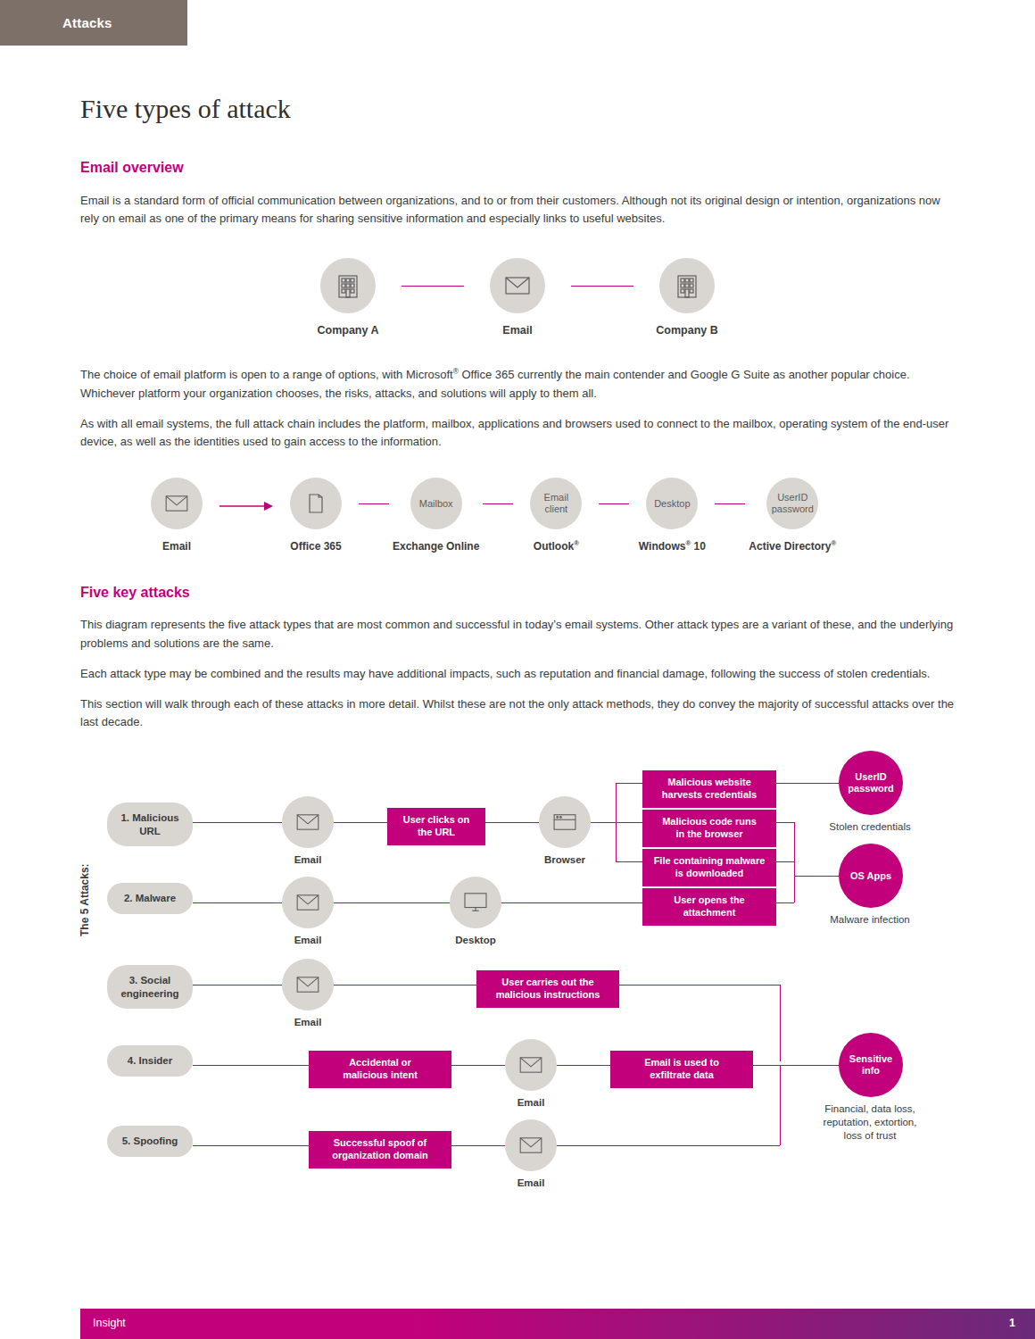Attacks
Five types of attack
Email overview
Email is a standard form of official communication between organizations, and to or from their customers. Although not its original design or intention, organizations now rely on email as one of the primary means for sharing sensitive information and especially links to useful websites.
Company A
Email
Company B
The choice of email platform is open to a range of options, with Microsoft® Office 365 currently the main contender and Google G Suite as another popular choice. Whichever platform your organization chooses, the risks, attacks, and solutions will apply to them all.
As with all email systems, the full attack chain includes the platform, mailbox, applications and browsers used to connect to the mailbox, operating system of the end-user device, as well as the identities used to gain access to the information.
Email
Office 365
Mailbox
Exchange Online
Email
client
Outlook®
Desktop
Windows® 10
UserID
password
Active Directory®
Five key attacks
This diagram represents the five attack types that are most common and successful in today’s email systems. Other attack types are a variant of these, and the underlying problems and solutions are the same.
Each attack type may be combined and the results may have additional impacts, such as reputation and financial damage, following the success of stolen credentials.
This section will walk through each of these attacks in more detail. Whilst these are not the only attack methods, they do convey the majority of successful attacks over the last decade.
The 5 Attacks:
1. Malicious
URL
Email
User clicks on
the URL
Browser
Malicious website
harvests credentials
Malicious code runs
in the browser
File containing malware
is downloaded
UserID
password
Stolen credentials
OS Apps
Malware infection
2. Malware
Email
Desktop
User opens the
attachment
3. Social
engineering
Email
User carries out the
malicious instructions
4. Insider
Accidental or
malicious intent
Email
Email is used to
exfiltrate data
Sensitive
info
Financial, data loss,
reputation, extortion,
loss of trust
5. Spoofing
Successful spoof of
organization domain
Email
Insight 1